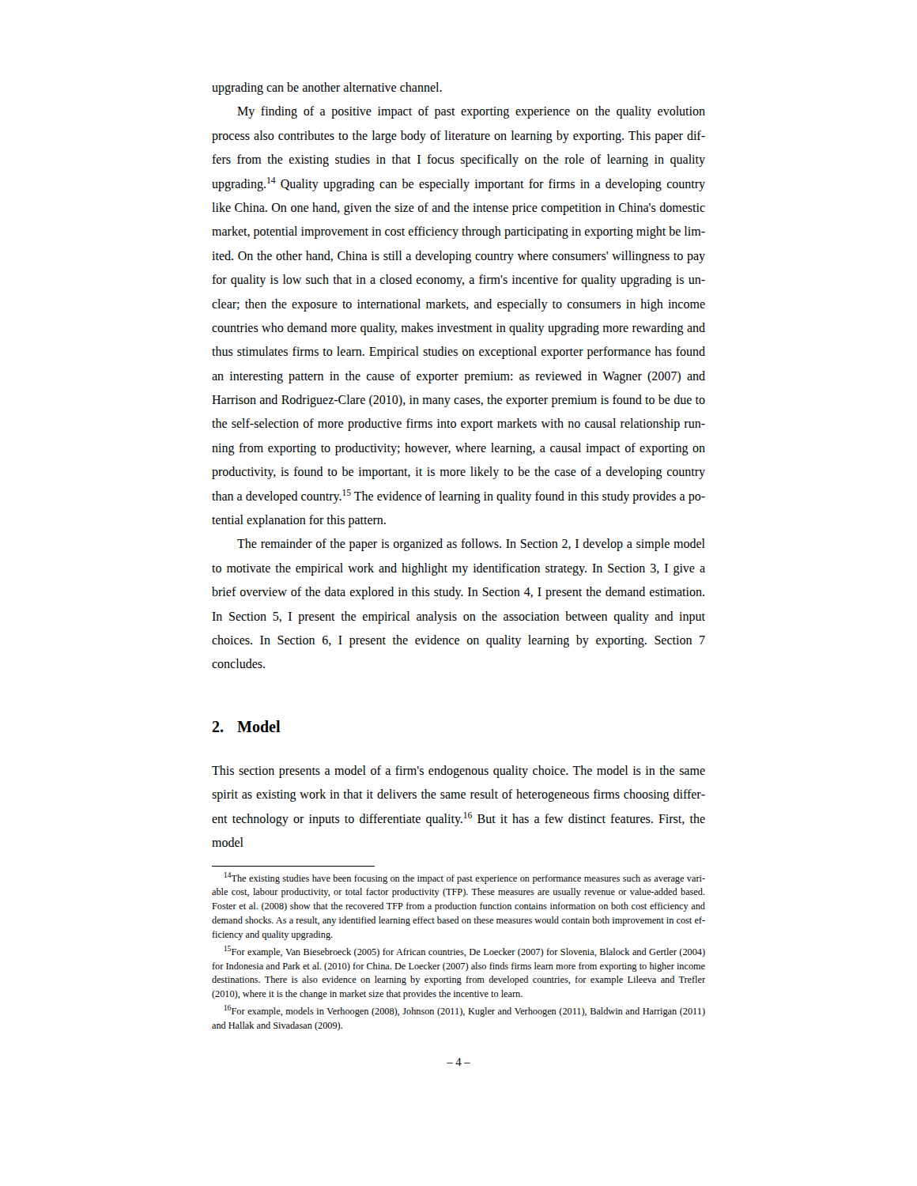upgrading can be another alternative channel.
My finding of a positive impact of past exporting experience on the quality evolution process also contributes to the large body of literature on learning by exporting. This paper differs from the existing studies in that I focus specifically on the role of learning in quality upgrading.14 Quality upgrading can be especially important for firms in a developing country like China. On one hand, given the size of and the intense price competition in China's domestic market, potential improvement in cost efficiency through participating in exporting might be limited. On the other hand, China is still a developing country where consumers' willingness to pay for quality is low such that in a closed economy, a firm's incentive for quality upgrading is unclear; then the exposure to international markets, and especially to consumers in high income countries who demand more quality, makes investment in quality upgrading more rewarding and thus stimulates firms to learn. Empirical studies on exceptional exporter performance has found an interesting pattern in the cause of exporter premium: as reviewed in Wagner (2007) and Harrison and Rodriguez-Clare (2010), in many cases, the exporter premium is found to be due to the self-selection of more productive firms into export markets with no causal relationship running from exporting to productivity; however, where learning, a causal impact of exporting on productivity, is found to be important, it is more likely to be the case of a developing country than a developed country.15 The evidence of learning in quality found in this study provides a potential explanation for this pattern.
The remainder of the paper is organized as follows. In Section 2, I develop a simple model to motivate the empirical work and highlight my identification strategy. In Section 3, I give a brief overview of the data explored in this study. In Section 4, I present the demand estimation. In Section 5, I present the empirical analysis on the association between quality and input choices. In Section 6, I present the evidence on quality learning by exporting. Section 7 concludes.
2. Model
This section presents a model of a firm's endogenous quality choice. The model is in the same spirit as existing work in that it delivers the same result of heterogeneous firms choosing different technology or inputs to differentiate quality.16 But it has a few distinct features. First, the model
14The existing studies have been focusing on the impact of past experience on performance measures such as average variable cost, labour productivity, or total factor productivity (TFP). These measures are usually revenue or value-added based. Foster et al. (2008) show that the recovered TFP from a production function contains information on both cost efficiency and demand shocks. As a result, any identified learning effect based on these measures would contain both improvement in cost efficiency and quality upgrading.
15For example, Van Biesebroeck (2005) for African countries, De Loecker (2007) for Slovenia, Blalock and Gertler (2004) for Indonesia and Park et al. (2010) for China. De Loecker (2007) also finds firms learn more from exporting to higher income destinations. There is also evidence on learning by exporting from developed countries, for example Lileeva and Trefler (2010), where it is the change in market size that provides the incentive to learn.
16For example, models in Verhoogen (2008), Johnson (2011), Kugler and Verhoogen (2011), Baldwin and Harrigan (2011) and Hallak and Sivadasan (2009).
– 4 –